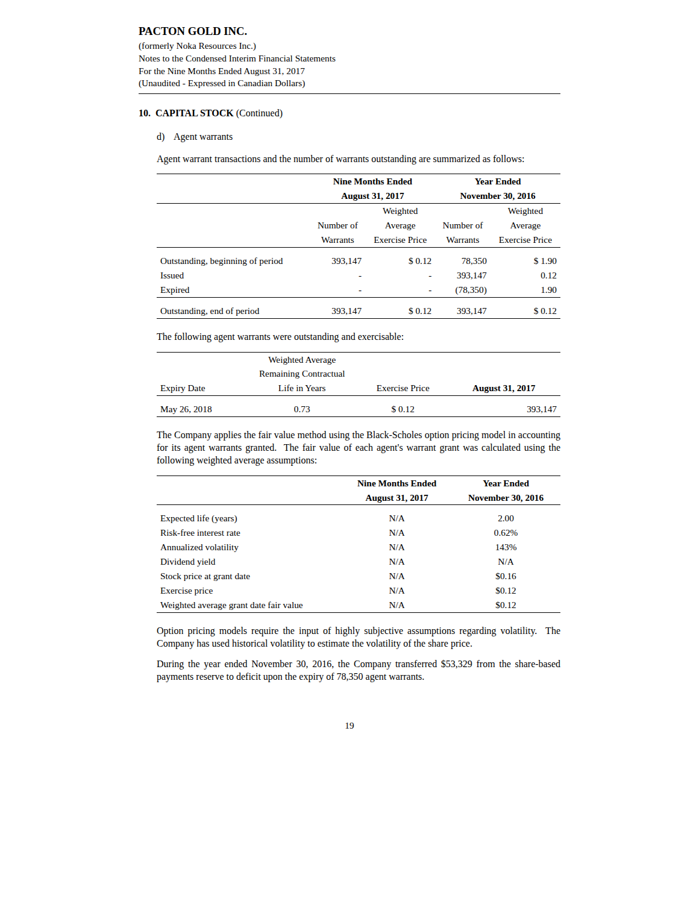PACTON GOLD INC.
(formerly Noka Resources Inc.)
Notes to the Condensed Interim Financial Statements
For the Nine Months Ended August 31, 2017
(Unaudited - Expressed in Canadian Dollars)
10. CAPITAL STOCK (Continued)
d) Agent warrants
Agent warrant transactions and the number of warrants outstanding are summarized as follows:
| | Nine Months Ended | Year Ended |
| | August 31, 2017 | November 30, 2016 |
| | | Weighted | | Weighted |
| | Number of | Average | Number of | Average |
| | Warrants | Exercise Price | Warrants | Exercise Price |
| Outstanding, beginning of period | 393,147 | $ 0.12 | 78,350 | $ 1.90 |
| Issued | - | - | 393,147 | 0.12 |
| Expired | - | - | (78,350) | 1.90 |
| Outstanding, end of period | 393,147 | $ 0.12 | 393,147 | $ 0.12 |
The following agent warrants were outstanding and exercisable:
| | Weighted Average | | |
| | Remaining Contractual | | |
| Expiry Date | Life in Years | Exercise Price | August 31, 2017 |
| May 26, 2018 | 0.73 | $ 0.12 | 393,147 |
The Company applies the fair value method using the Black-Scholes option pricing model in accounting for its agent warrants granted. The fair value of each agent's warrant grant was calculated using the following weighted average assumptions:
| | Nine Months Ended | Year Ended |
| | August 31, 2017 | November 30, 2016 |
| Expected life (years) | N/A | 2.00 |
| Risk-free interest rate | N/A | 0.62% |
| Annualized volatility | N/A | 143% |
| Dividend yield | N/A | N/A |
| Stock price at grant date | N/A | $0.16 |
| Exercise price | N/A | $0.12 |
| Weighted average grant date fair value | N/A | $0.12 |
Option pricing models require the input of highly subjective assumptions regarding volatility. The Company has used historical volatility to estimate the volatility of the share price.
During the year ended November 30, 2016, the Company transferred $53,329 from the share-based payments reserve to deficit upon the expiry of 78,350 agent warrants.
19